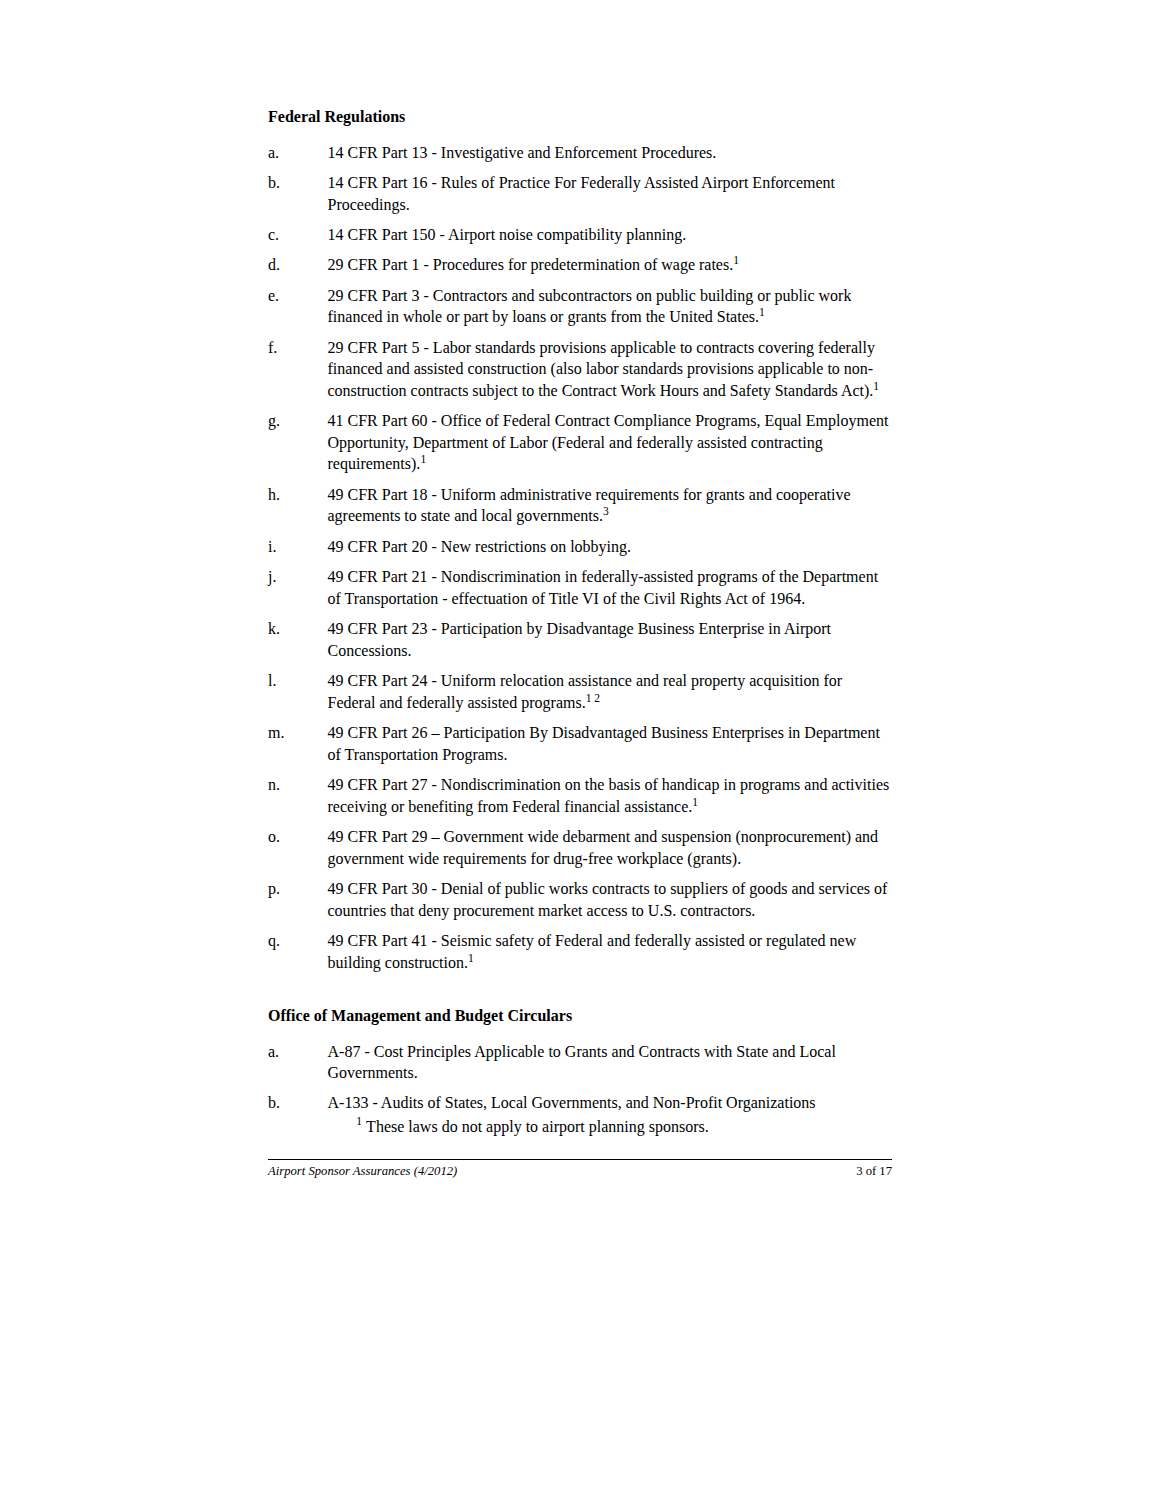Federal Regulations
| a. | 14 CFR Part 13 - Investigative and Enforcement Procedures. |
| b. | 14 CFR Part 16 - Rules of Practice For Federally Assisted Airport Enforcement Proceedings. |
| c. | 14 CFR Part 150 - Airport noise compatibility planning. |
| d. | 29 CFR Part 1 - Procedures for predetermination of wage rates. 1 |
| e. | 29 CFR Part 3 - Contractors and subcontractors on public building or public work financed in whole or part by loans or grants from the United States. 1 |
| f. | 29 CFR Part 5 - Labor standards provisions applicable to contracts covering federally financed and assisted construction (also labor standards provisions applicable to non-construction contracts subject to the Contract Work Hours and Safety Standards Act). 1 |
| g. | 41 CFR Part 60 - Office of Federal Contract Compliance Programs, Equal Employment Opportunity, Department of Labor (Federal and federally assisted contracting requirements). 1 |
| h. | 49 CFR Part 18 - Uniform administrative requirements for grants and cooperative agreements to state and local governments. 3 |
| i. | 49 CFR Part 20 - New restrictions on lobbying. |
| j. | 49 CFR Part 21 - Nondiscrimination in federally-assisted programs of the Department of Transportation - effectuation of Title VI of the Civil Rights Act of 1964. |
| k. | 49 CFR Part 23 - Participation by Disadvantage Business Enterprise in Airport Concessions. |
| l. | 49 CFR Part 24 - Uniform relocation assistance and real property acquisition for Federal and federally assisted programs. 1 2 |
| m. | 49 CFR Part 26 – Participation By Disadvantaged Business Enterprises in Department of Transportation Programs. |
| n. | 49 CFR Part 27 - Nondiscrimination on the basis of handicap in programs and activities receiving or benefiting from Federal financial assistance. 1 |
| o. | 49 CFR Part 29 – Government wide debarment and suspension (nonprocurement) and government wide requirements for drug-free workplace (grants). |
| p. | 49 CFR Part 30 - Denial of public works contracts to suppliers of goods and services of countries that deny procurement market access to U.S. contractors. |
| q. | 49 CFR Part 41 - Seismic safety of Federal and federally assisted or regulated new building construction. 1 |
Office of Management and Budget Circulars
| a. | A-87 - Cost Principles Applicable to Grants and Contracts with State and Local Governments. |
| b. | A-133 - Audits of States, Local Governments, and Non-Profit Organizations 1 These laws do not apply to airport planning sponsors. |
Airport Sponsor Assurances (4/2012) 3 of 17